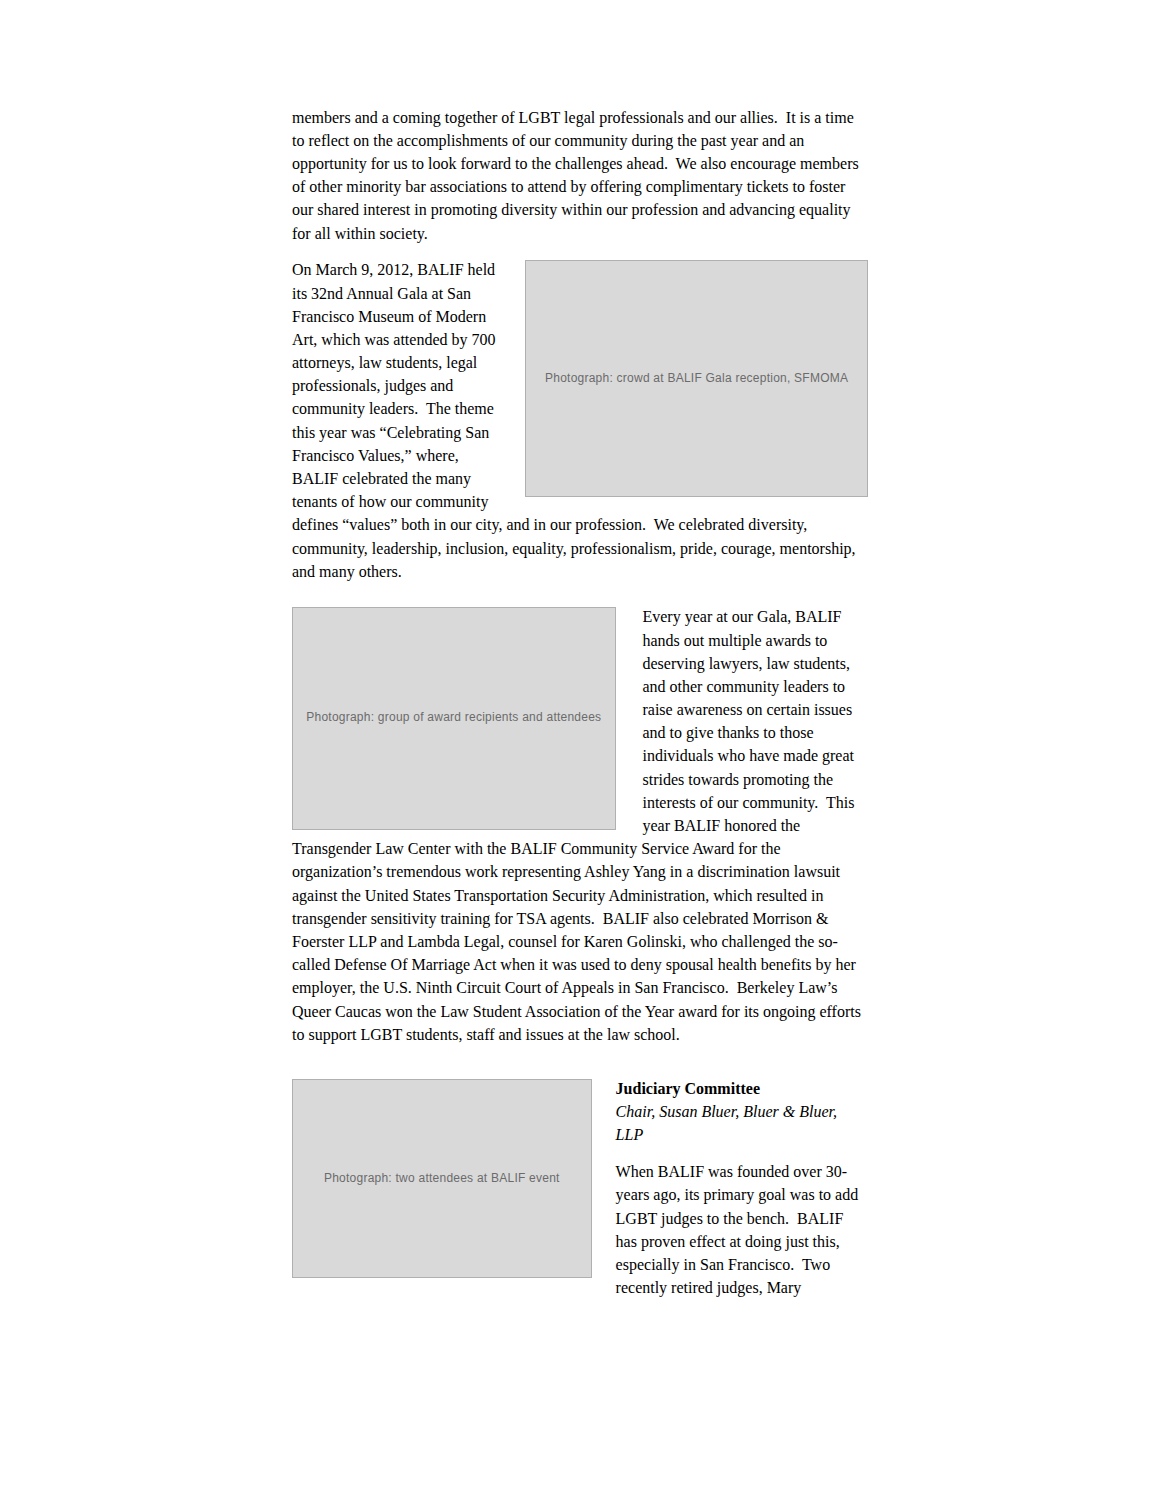members and a coming together of LGBT legal professionals and our allies. It is a time to reflect on the accomplishments of our community during the past year and an opportunity for us to look forward to the challenges ahead. We also encourage members of other minority bar associations to attend by offering complimentary tickets to foster our shared interest in promoting diversity within our profession and advancing equality for all within society.
Photograph: crowd at BALIF Gala reception, SFMOMA
On March 9, 2012, BALIF held its 32nd Annual Gala at San Francisco Museum of Modern Art, which was attended by 700 attorneys, law students, legal professionals, judges and community leaders. The theme this year was “Celebrating San Francisco Values,” where, BALIF celebrated the many tenants of how our community defines “values” both in our city, and in our profession. We celebrated diversity, community, leadership, inclusion, equality, professionalism, pride, courage, mentorship, and many others.
Photograph: group of award recipients and attendees
Every year at our Gala, BALIF hands out multiple awards to deserving lawyers, law students, and other community leaders to raise awareness on certain issues and to give thanks to those individuals who have made great strides towards promoting the interests of our community. This year BALIF honored the Transgender Law Center with the BALIF Community Service Award for the organization’s tremendous work representing Ashley Yang in a discrimination lawsuit against the United States Transportation Security Administration, which resulted in transgender sensitivity training for TSA agents. BALIF also celebrated Morrison & Foerster LLP and Lambda Legal, counsel for Karen Golinski, who challenged the so-called Defense Of Marriage Act when it was used to deny spousal health benefits by her employer, the U.S. Ninth Circuit Court of Appeals in San Francisco. Berkeley Law’s Queer Caucas won the Law Student Association of the Year award for its ongoing efforts to support LGBT students, staff and issues at the law school.
Photograph: two attendees at BALIF event
Judiciary Committee
Chair, Susan Bluer, Bluer & Bluer, LLP
When BALIF was founded over 30-years ago, its primary goal was to add LGBT judges to the bench. BALIF has proven effect at doing just this, especially in San Francisco. Two recently retired judges, Mary